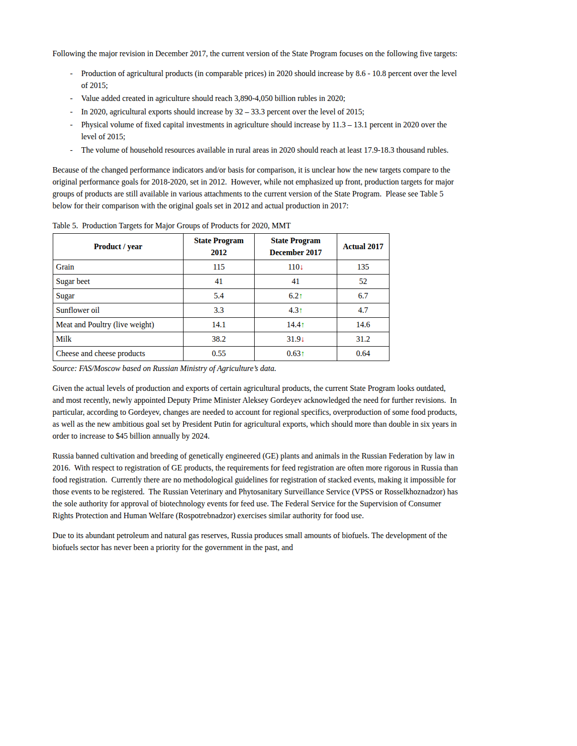Following the major revision in December 2017, the current version of the State Program focuses on the following five targets:
Production of agricultural products (in comparable prices) in 2020 should increase by 8.6 - 10.8 percent over the level of 2015;
Value added created in agriculture should reach 3,890-4,050 billion rubles in 2020;
In 2020, agricultural exports should increase by 32 – 33.3 percent over the level of 2015;
Physical volume of fixed capital investments in agriculture should increase by 11.3 – 13.1 percent in 2020 over the level of 2015;
The volume of household resources available in rural areas in 2020 should reach at least 17.9-18.3 thousand rubles.
Because of the changed performance indicators and/or basis for comparison, it is unclear how the new targets compare to the original performance goals for 2018-2020, set in 2012. However, while not emphasized up front, production targets for major groups of products are still available in various attachments to the current version of the State Program. Please see Table 5 below for their comparison with the original goals set in 2012 and actual production in 2017:
Table 5. Production Targets for Major Groups of Products for 2020, MMT
| Product / year | State Program 2012 | State Program December 2017 | Actual 2017 |
| --- | --- | --- | --- |
| Grain | 115 | 110 ↓ | 135 |
| Sugar beet | 41 | 41 | 52 |
| Sugar | 5.4 | 6.2 ↑ | 6.7 |
| Sunflower oil | 3.3 | 4.3 ↑ | 4.7 |
| Meat and Poultry (live weight) | 14.1 | 14.4 ↑ | 14.6 |
| Milk | 38.2 | 31.9 ↓ | 31.2 |
| Cheese and cheese products | 0.55 | 0.63 ↑ | 0.64 |
Source: FAS/Moscow based on Russian Ministry of Agriculture’s data.
Given the actual levels of production and exports of certain agricultural products, the current State Program looks outdated, and most recently, newly appointed Deputy Prime Minister Aleksey Gordeyev acknowledged the need for further revisions. In particular, according to Gordeyev, changes are needed to account for regional specifics, overproduction of some food products, as well as the new ambitious goal set by President Putin for agricultural exports, which should more than double in six years in order to increase to $45 billion annually by 2024.
Russia banned cultivation and breeding of genetically engineered (GE) plants and animals in the Russian Federation by law in 2016. With respect to registration of GE products, the requirements for feed registration are often more rigorous in Russia than food registration. Currently there are no methodological guidelines for registration of stacked events, making it impossible for those events to be registered. The Russian Veterinary and Phytosanitary Surveillance Service (VPSS or Rosselkhoznadzor) has the sole authority for approval of biotechnology events for feed use. The Federal Service for the Supervision of Consumer Rights Protection and Human Welfare (Rospotrebnadzor) exercises similar authority for food use.
Due to its abundant petroleum and natural gas reserves, Russia produces small amounts of biofuels. The development of the biofuels sector has never been a priority for the government in the past, and